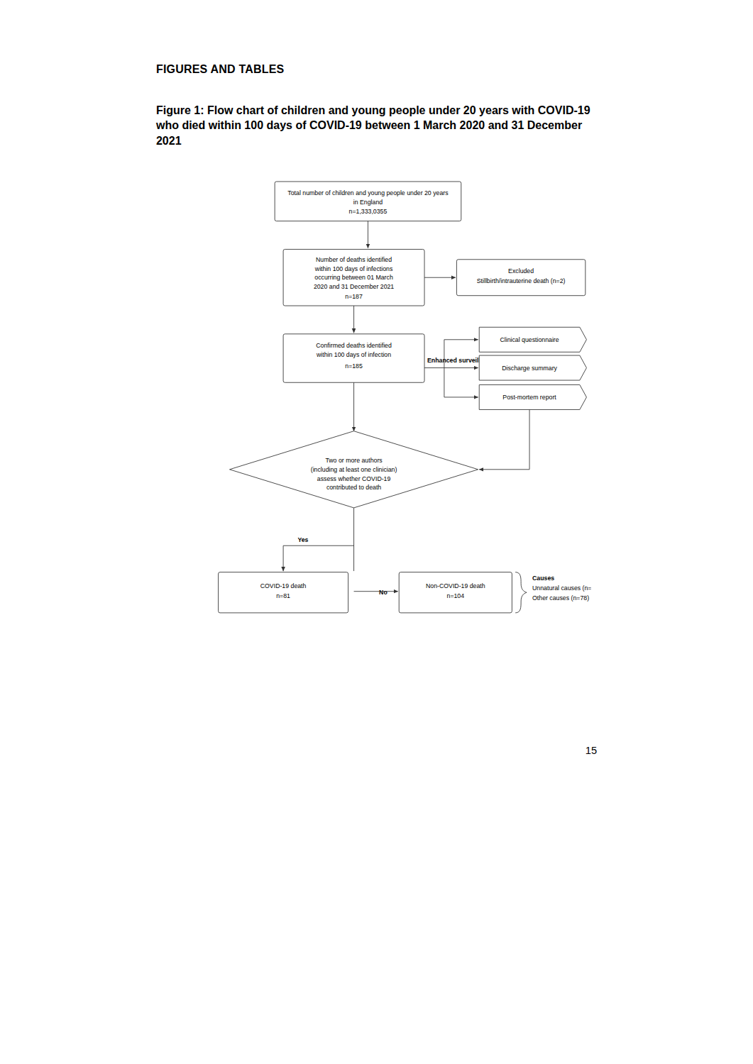FIGURES AND TABLES
Figure 1: Flow chart of children and young people under 20 years with COVID-19 who died within 100 days of COVID-19 between 1 March 2020 and 31 December 2021
Total number of children and young people under 20 years in England n=1,333,0355 Number of deaths identified within 100 days of infections occurring between 01 March 2020 and 31 December 2021 n=187 Excluded Stillbirth/intrauterine death (n=2) Confirmed deaths identified within 100 days of infection n=185 Enhanced surveillance Clinical questionnaire Discharge summary Post-mortem report Two or more authors (including at least one clinician) assess whether COVID-19 contributed to death Yes COVID-19 death n=81 No Non-COVID-19 death n=104 Causes Unnatural causes (n=26) Other causes (n=78)
15